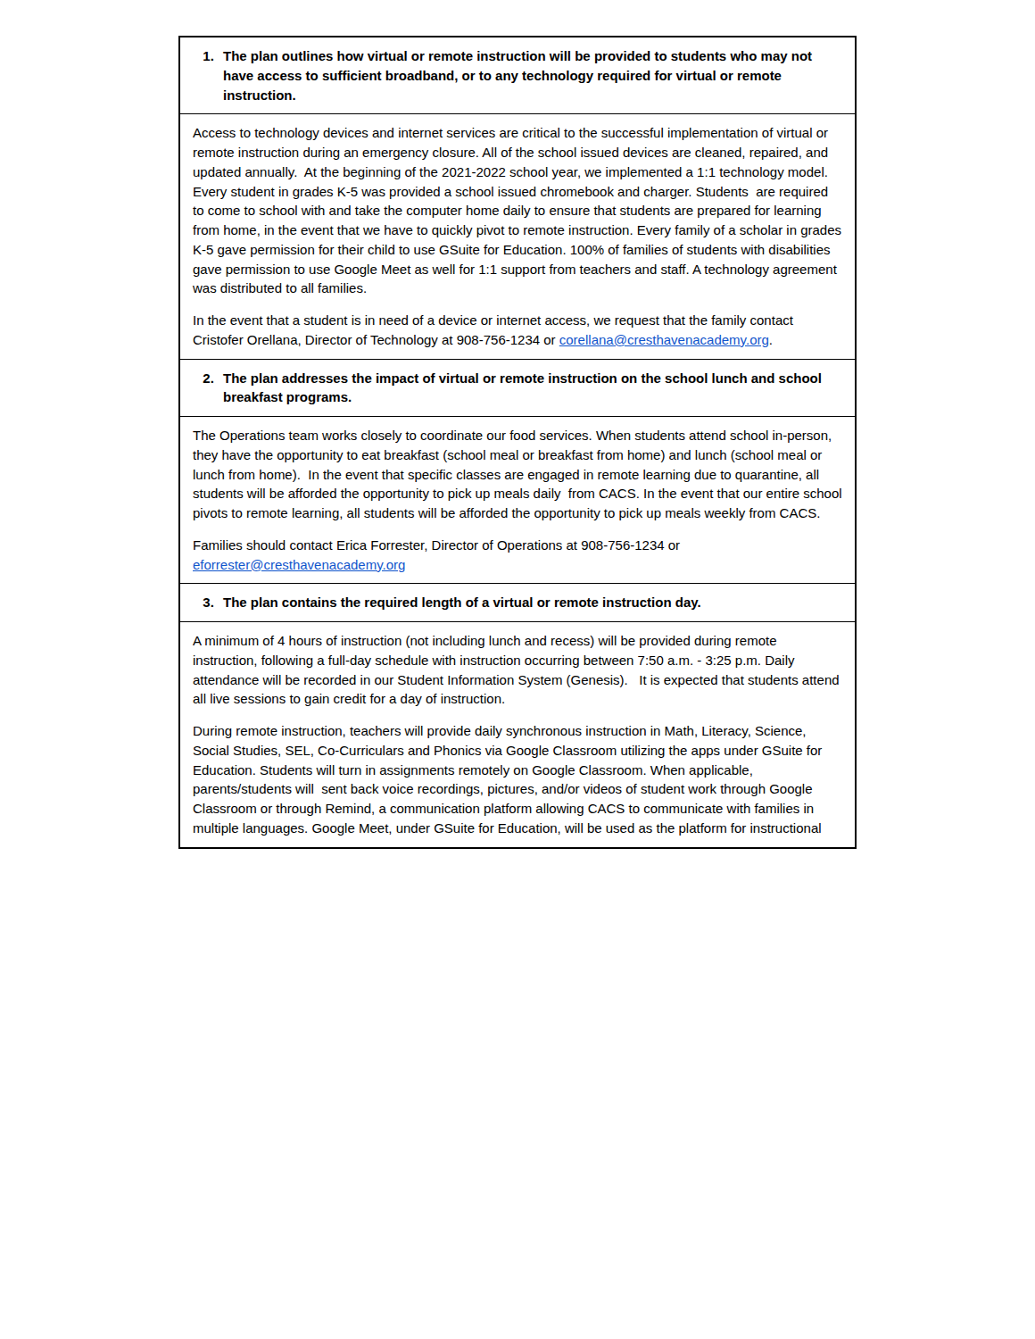| The plan outlines how virtual or remote instruction will be provided to students who may not have access to sufficient broadband, or to any technology required for virtual or remote instruction. |
| Access to technology devices and internet services are critical to the successful implementation of virtual or remote instruction during an emergency closure. All of the school issued devices are cleaned, repaired, and updated annually. At the beginning of the 2021-2022 school year, we implemented a 1:1 technology model. Every student in grades K-5 was provided a school issued chromebook and charger. Students are required to come to school with and take the computer home daily to ensure that students are prepared for learning from home, in the event that we have to quickly pivot to remote instruction. Every family of a scholar in grades K-5 gave permission for their child to use GSuite for Education. 100% of families of students with disabilities gave permission to use Google Meet as well for 1:1 support from teachers and staff. A technology agreement was distributed to all families. In the event that a student is in need of a device or internet access, we request that the family contact Cristofer Orellana, Director of Technology at 908-756-1234 or corellana@cresthavenacademy.org . |
| The plan addresses the impact of virtual or remote instruction on the school lunch and school breakfast programs. |
| The Operations team works closely to coordinate our food services. When students attend school in-person, they have the opportunity to eat breakfast (school meal or breakfast from home) and lunch (school meal or lunch from home). In the event that specific classes are engaged in remote learning due to quarantine, all students will be afforded the opportunity to pick up meals daily from CACS. In the event that our entire school pivots to remote learning, all students will be afforded the opportunity to pick up meals weekly from CACS. Families should contact Erica Forrester, Director of Operations at 908-756-1234 or eforrester@cresthavenacademy.org |
| The plan contains the required length of a virtual or remote instruction day. |
| A minimum of 4 hours of instruction (not including lunch and recess) will be provided during remote instruction, following a full-day schedule with instruction occurring between 7:50 a.m. - 3:25 p.m. Daily attendance will be recorded in our Student Information System (Genesis). It is expected that students attend all live sessions to gain credit for a day of instruction. During remote instruction, teachers will provide daily synchronous instruction in Math, Literacy, Science, Social Studies, SEL, Co-Curriculars and Phonics via Google Classroom utilizing the apps under GSuite for Education. Students will turn in assignments remotely on Google Classroom. When applicable, parents/students will sent back voice recordings, pictures, and/or videos of student work through Google Classroom or through Remind, a communication platform allowing CACS to communicate with families in multiple languages. Google Meet, under GSuite for Education, will be used as the platform for instructional |